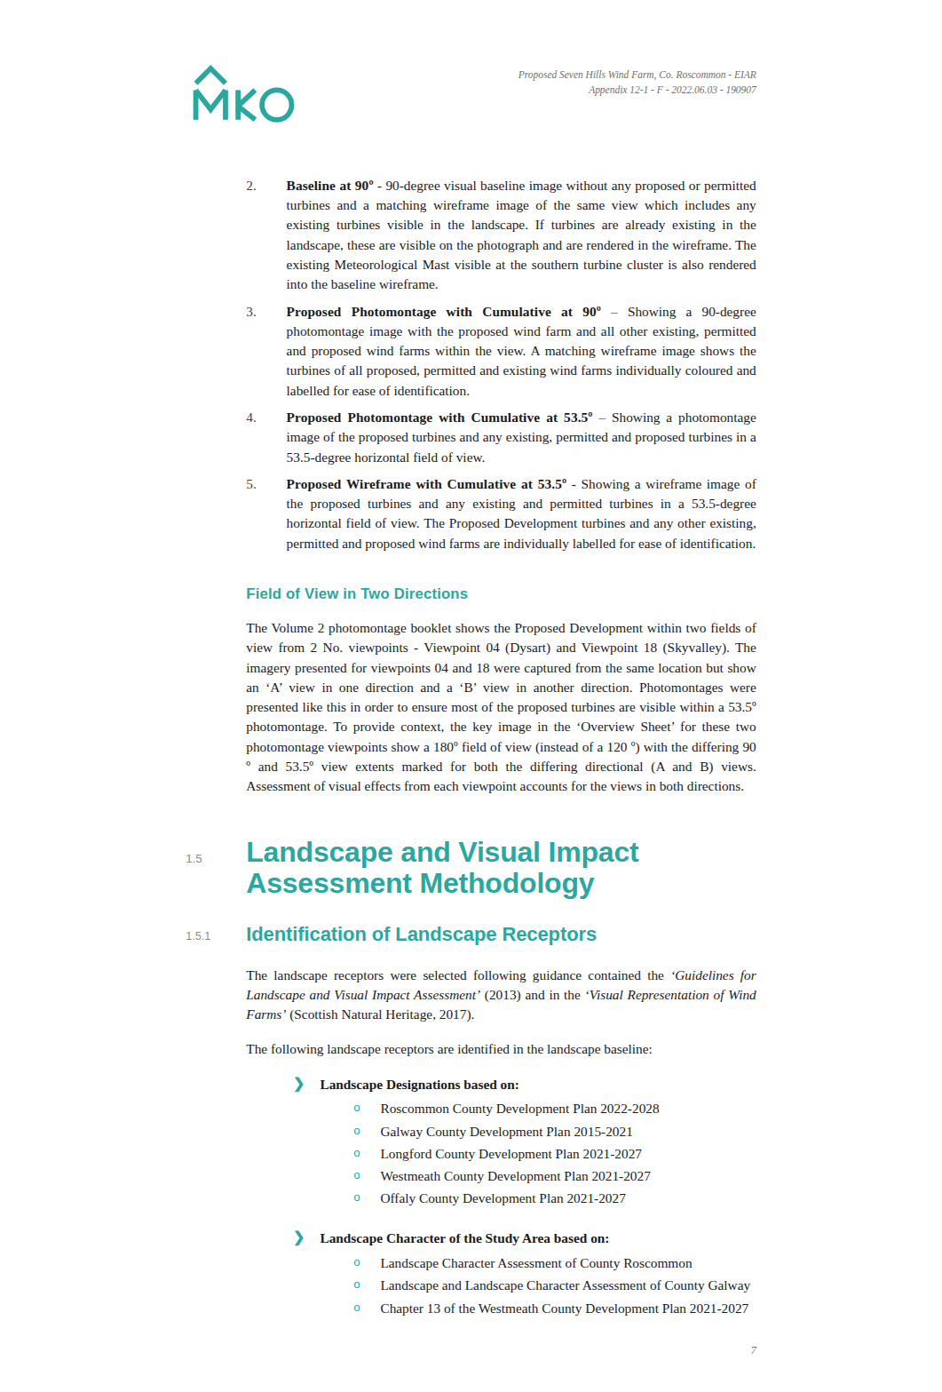Proposed Seven Hills Wind Farm, Co. Roscommon - EIAR
Appendix 12-1 - F - 2022.06.03 - 190907
2. Baseline at 90º - 90-degree visual baseline image without any proposed or permitted turbines and a matching wireframe image of the same view which includes any existing turbines visible in the landscape. If turbines are already existing in the landscape, these are visible on the photograph and are rendered in the wireframe. The existing Meteorological Mast visible at the southern turbine cluster is also rendered into the baseline wireframe.
3. Proposed Photomontage with Cumulative at 90º – Showing a 90-degree photomontage image with the proposed wind farm and all other existing, permitted and proposed wind farms within the view. A matching wireframe image shows the turbines of all proposed, permitted and existing wind farms individually coloured and labelled for ease of identification.
4. Proposed Photomontage with Cumulative at 53.5º – Showing a photomontage image of the proposed turbines and any existing, permitted and proposed turbines in a 53.5-degree horizontal field of view.
5. Proposed Wireframe with Cumulative at 53.5º - Showing a wireframe image of the proposed turbines and any existing and permitted turbines in a 53.5-degree horizontal field of view. The Proposed Development turbines and any other existing, permitted and proposed wind farms are individually labelled for ease of identification.
Field of View in Two Directions
The Volume 2 photomontage booklet shows the Proposed Development within two fields of view from 2 No. viewpoints - Viewpoint 04 (Dysart) and Viewpoint 18 (Skyvalley). The imagery presented for viewpoints 04 and 18 were captured from the same location but show an ‘A’ view in one direction and a ‘B’ view in another direction. Photomontages were presented like this in order to ensure most of the proposed turbines are visible within a 53.5º photomontage. To provide context, the key image in the ‘Overview Sheet’ for these two photomontage viewpoints show a 180º field of view (instead of a 120 º) with the differing 90 º and 53.5º view extents marked for both the differing directional (A and B) views. Assessment of visual effects from each viewpoint accounts for the views in both directions.
1.5
Landscape and Visual Impact Assessment Methodology
1.5.1
Identification of Landscape Receptors
The landscape receptors were selected following guidance contained the ‘Guidelines for Landscape and Visual Impact Assessment’ (2013) and in the ‘Visual Representation of Wind Farms’ (Scottish Natural Heritage, 2017).
The following landscape receptors are identified in the landscape baseline:
❯
Landscape Designations based on:
Roscommon County Development Plan 2022-2028
Galway County Development Plan 2015-2021
Longford County Development Plan 2021-2027
Westmeath County Development Plan 2021-2027
Offaly County Development Plan 2021-2027
❯
Landscape Character of the Study Area based on:
Landscape Character Assessment of County Roscommon
Landscape and Landscape Character Assessment of County Galway
Chapter 13 of the Westmeath County Development Plan 2021-2027
7